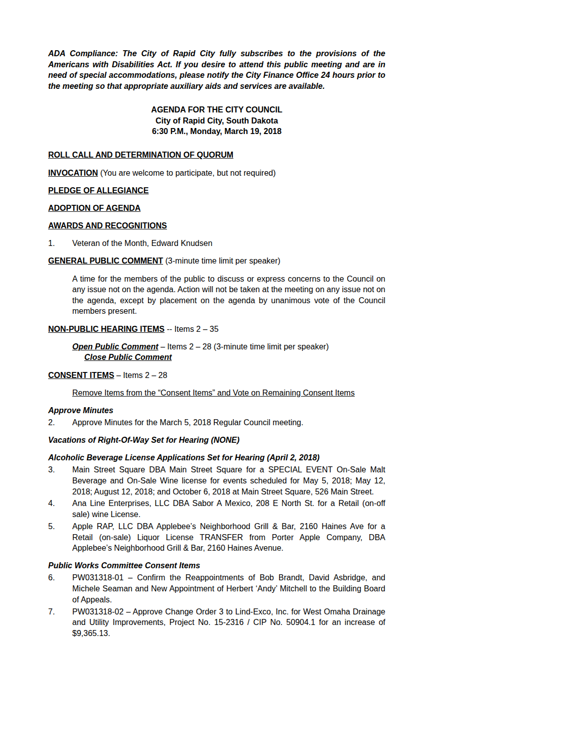ADA Compliance: The City of Rapid City fully subscribes to the provisions of the Americans with Disabilities Act. If you desire to attend this public meeting and are in need of special accommodations, please notify the City Finance Office 24 hours prior to the meeting so that appropriate auxiliary aids and services are available.
AGENDA FOR THE CITY COUNCIL
City of Rapid City, South Dakota
6:30 P.M., Monday, March 19, 2018
ROLL CALL AND DETERMINATION OF QUORUM
INVOCATION
(You are welcome to participate, but not required)
PLEDGE OF ALLEGIANCE
ADOPTION OF AGENDA
AWARDS AND RECOGNITIONS
1. Veteran of the Month, Edward Knudsen
GENERAL PUBLIC COMMENT
(3-minute time limit per speaker)
A time for the members of the public to discuss or express concerns to the Council on any issue not on the agenda. Action will not be taken at the meeting on any issue not on the agenda, except by placement on the agenda by unanimous vote of the Council members present.
NON-PUBLIC HEARING ITEMS
-- Items 2 – 35
Open Public Comment – Items 2 – 28 (3-minute time limit per speaker)
Close Public Comment
CONSENT ITEMS
– Items 2 – 28
Remove Items from the “Consent Items” and Vote on Remaining Consent Items
Approve Minutes
2. Approve Minutes for the March 5, 2018 Regular Council meeting.
Vacations of Right-Of-Way Set for Hearing (NONE)
Alcoholic Beverage License Applications Set for Hearing (April 2, 2018)
3. Main Street Square DBA Main Street Square for a SPECIAL EVENT On-Sale Malt Beverage and On-Sale Wine license for events scheduled for May 5, 2018; May 12, 2018; August 12, 2018; and October 6, 2018 at Main Street Square, 526 Main Street.
4. Ana Line Enterprises, LLC DBA Sabor A Mexico, 208 E North St. for a Retail (on-off sale) wine License.
5. Apple RAP, LLC DBA Applebee’s Neighborhood Grill & Bar, 2160 Haines Ave for a Retail (on-sale) Liquor License TRANSFER from Porter Apple Company, DBA Applebee’s Neighborhood Grill & Bar, 2160 Haines Avenue.
Public Works Committee Consent Items
6. PW031318-01 – Confirm the Reappointments of Bob Brandt, David Asbridge, and Michele Seaman and New Appointment of Herbert ‘Andy’ Mitchell to the Building Board of Appeals.
7. PW031318-02 – Approve Change Order 3 to Lind-Exco, Inc. for West Omaha Drainage and Utility Improvements, Project No. 15-2316 / CIP No. 50904.1 for an increase of $9,365.13.